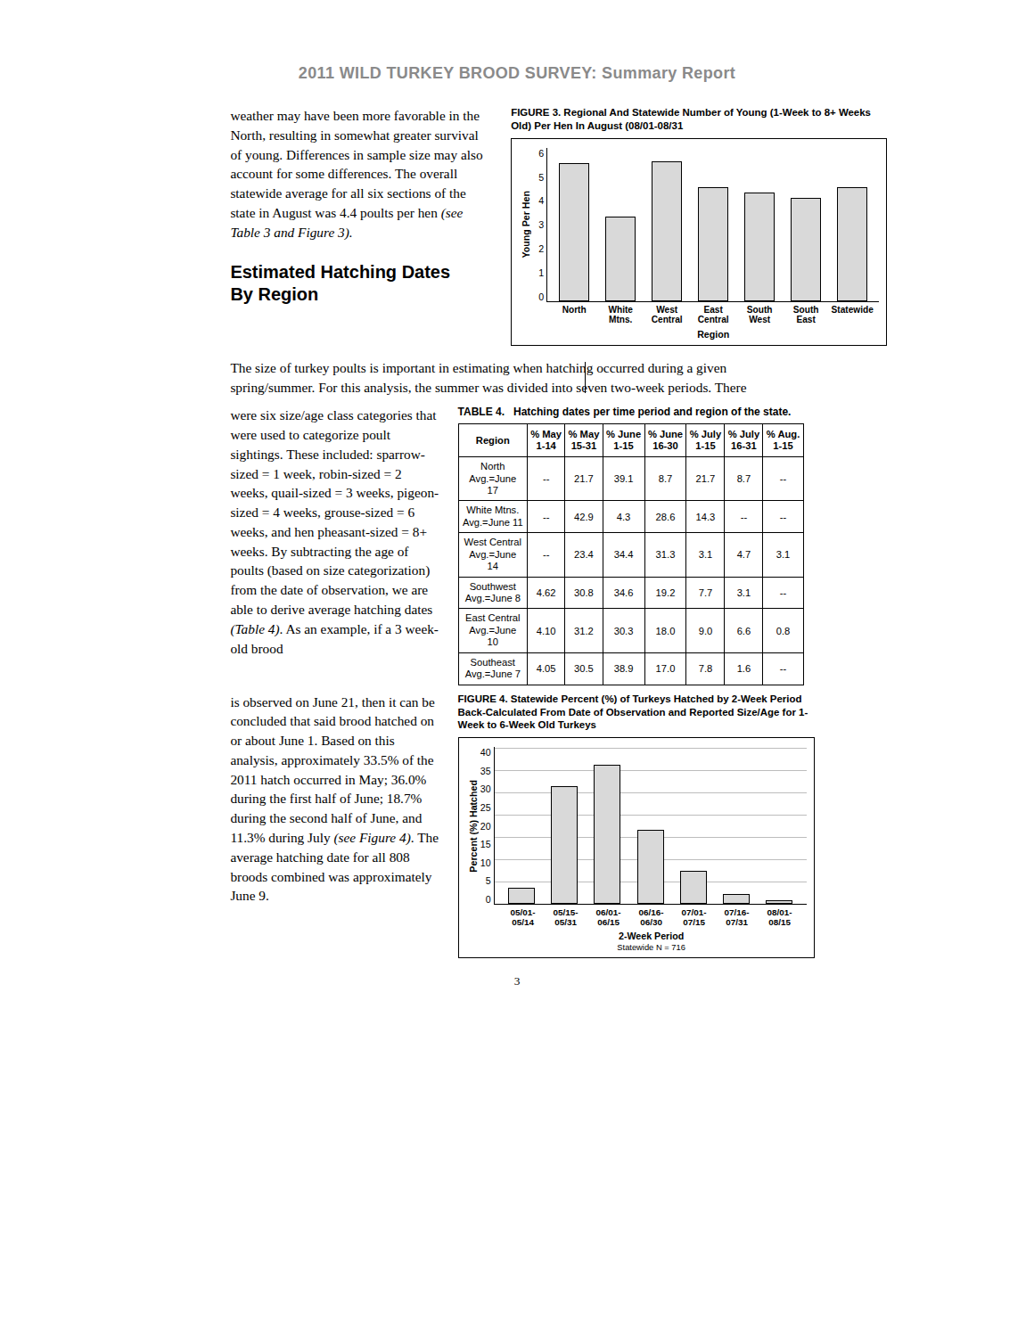2011 WILD TURKEY BROOD SURVEY: Summary Report
weather may have been more favorable in the North, resulting in somewhat greater survival of young. Differences in sample size may also account for some differences. The overall statewide average for all six sections of the state in August was 4.4 poults per hen (see Table 3 and Figure 3).
Estimated Hatching DatesBy Region
FIGURE 3. Regional And Statewide Number of Young (1-Week to 8+ Weeks Old) Per Hen In August (08/01-08/31
Young Per Hen
6543210
North White
Mtns. West
Central East
Central South
West South
East Statewide
Region
The size of turkey poults is important in estimating when hatching occurred during a given spring/summer. For this analysis, the summer was divided into seven two-week periods. There
were six size/age class categories that were used to categorize poult sightings. These included: sparrow-sized = 1 week, robin-sized = 2 weeks, quail-sized = 3 weeks, pigeon-sized = 4 weeks, grouse-sized = 6 weeks, and hen pheasant-sized = 8+ weeks. By subtracting the age of poults (based on size categorization) from the date of observation, we are able to derive average hatching dates (Table 4). As an example, if a 3 week-old brood
TABLE 4. Hatching dates per time period and region of the state.
| Region | % May 1-14 | % May 15-31 | % June 1-15 | % June 16-30 | % July 1-15 | % July 16-31 | % Aug. 1-15 |
| --- | --- | --- | --- | --- | --- | --- | --- |
| North Avg.=June 17 | -- | 21.7 | 39.1 | 8.7 | 21.7 | 8.7 | -- |
| White Mtns. Avg.=June 11 | -- | 42.9 | 4.3 | 28.6 | 14.3 | -- | -- |
| West Central Avg.=June 14 | -- | 23.4 | 34.4 | 31.3 | 3.1 | 4.7 | 3.1 |
| Southwest Avg.=June 8 | 4.62 | 30.8 | 34.6 | 19.2 | 7.7 | 3.1 | -- |
| East Central Avg.=June 10 | 4.10 | 31.2 | 30.3 | 18.0 | 9.0 | 6.6 | 0.8 |
| Southeast Avg.=June 7 | 4.05 | 30.5 | 38.9 | 17.0 | 7.8 | 1.6 | -- |
is observed on June 21, then it can be concluded that said brood hatched on or about June 1. Based on this analysis, approximately 33.5% of the 2011 hatch occurred in May; 36.0% during the first half of June; 18.7% during the second half of June, and 11.3% during July (see Figure 4). The average hatching date for all 808 broods combined was approximately June 9.
FIGURE 4. Statewide Percent (%) of Turkeys Hatched by 2-Week Period Back-Calculated From Date of Observation and Reported Size/Age for 1-Week to 6-Week Old Turkeys
Percent (%) Hatched
4035302520151050
05/01-
05/14 05/15-
05/31 06/01-
06/15 06/16-
06/30 07/01-
07/15 07/16-
07/31 08/01-
08/15
2-Week Period
Statewide N = 716
3